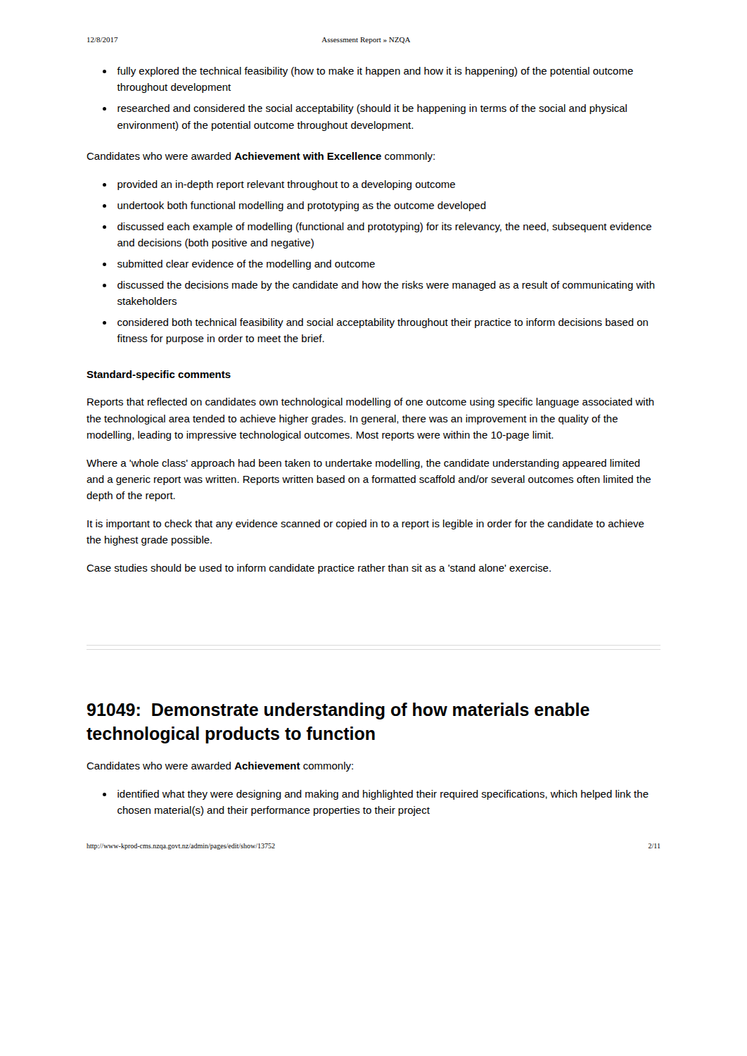12/8/2017 Assessment Report » NZQA
fully explored the technical feasibility (how to make it happen and how it is happening) of the potential outcome throughout development
researched and considered the social acceptability (should it be happening in terms of the social and physical environment) of the potential outcome throughout development.
Candidates who were awarded Achievement with Excellence commonly:
provided an in-depth report relevant throughout to a developing outcome
undertook both functional modelling and prototyping as the outcome developed
discussed each example of modelling (functional and prototyping) for its relevancy, the need, subsequent evidence and decisions (both positive and negative)
submitted clear evidence of the modelling and outcome
discussed the decisions made by the candidate and how the risks were managed as a result of communicating with stakeholders
considered both technical feasibility and social acceptability throughout their practice to inform decisions based on fitness for purpose in order to meet the brief.
Standard-specific comments
Reports that reflected on candidates own technological modelling of one outcome using specific language associated with the technological area tended to achieve higher grades. In general, there was an improvement in the quality of the modelling, leading to impressive technological outcomes. Most reports were within the 10-page limit.
Where a 'whole class' approach had been taken to undertake modelling, the candidate understanding appeared limited and a generic report was written. Reports written based on a formatted scaffold and/or several outcomes often limited the depth of the report.
It is important to check that any evidence scanned or copied in to a report is legible in order for the candidate to achieve the highest grade possible.
Case studies should be used to inform candidate practice rather than sit as a 'stand alone' exercise.
91049: Demonstrate understanding of how materials enable technological products to function
Candidates who were awarded Achievement commonly:
identified what they were designing and making and highlighted their required specifications, which helped link the chosen material(s) and their performance properties to their project
http://www-kprod-cms.nzqa.govt.nz/admin/pages/edit/show/13752 2/11